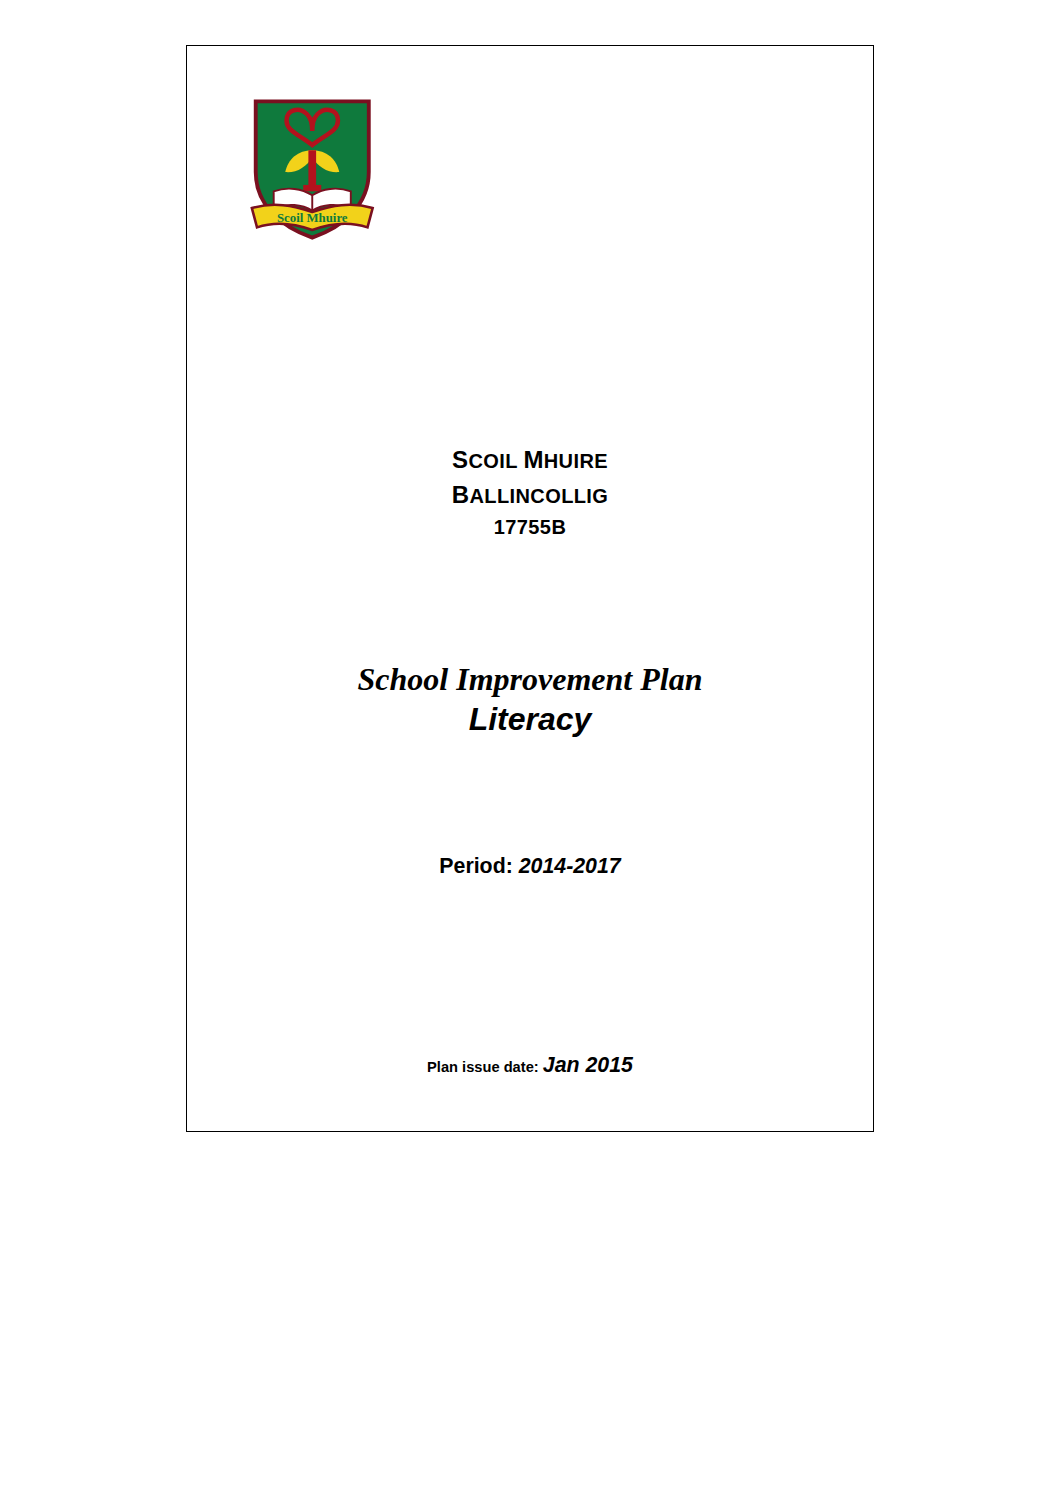Scoil Mhuire school crest Scoil Mhuire
SCOIL MHUIRE
BALLINCOLLIG
17755B
School Improvement Plan
Literacy
Period: 2014-2017
Plan issue date: Jan 2015